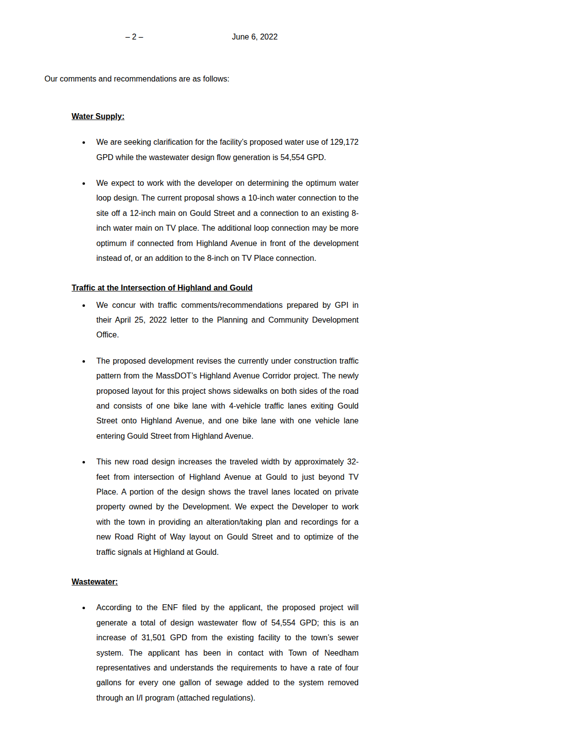– 2 – June 6, 2022
Our comments and recommendations are as follows:
Water Supply:
We are seeking clarification for the facility’s proposed water use of 129,172 GPD while the wastewater design flow generation is 54,554 GPD.
We expect to work with the developer on determining the optimum water loop design. The current proposal shows a 10-inch water connection to the site off a 12-inch main on Gould Street and a connection to an existing 8-inch water main on TV place. The additional loop connection may be more optimum if connected from Highland Avenue in front of the development instead of, or an addition to the 8-inch on TV Place connection.
Traffic at the Intersection of Highland and Gould
We concur with traffic comments/recommendations prepared by GPI in their April 25, 2022 letter to the Planning and Community Development Office.
The proposed development revises the currently under construction traffic pattern from the MassDOT’s Highland Avenue Corridor project. The newly proposed layout for this project shows sidewalks on both sides of the road and consists of one bike lane with 4-vehicle traffic lanes exiting Gould Street onto Highland Avenue, and one bike lane with one vehicle lane entering Gould Street from Highland Avenue.
This new road design increases the traveled width by approximately 32-feet from intersection of Highland Avenue at Gould to just beyond TV Place. A portion of the design shows the travel lanes located on private property owned by the Development. We expect the Developer to work with the town in providing an alteration/taking plan and recordings for a new Road Right of Way layout on Gould Street and to optimize of the traffic signals at Highland at Gould.
Wastewater:
According to the ENF filed by the applicant, the proposed project will generate a total of design wastewater flow of 54,554 GPD; this is an increase of 31,501 GPD from the existing facility to the town’s sewer system. The applicant has been in contact with Town of Needham representatives and understands the requirements to have a rate of four gallons for every one gallon of sewage added to the system removed through an I/I program (attached regulations).